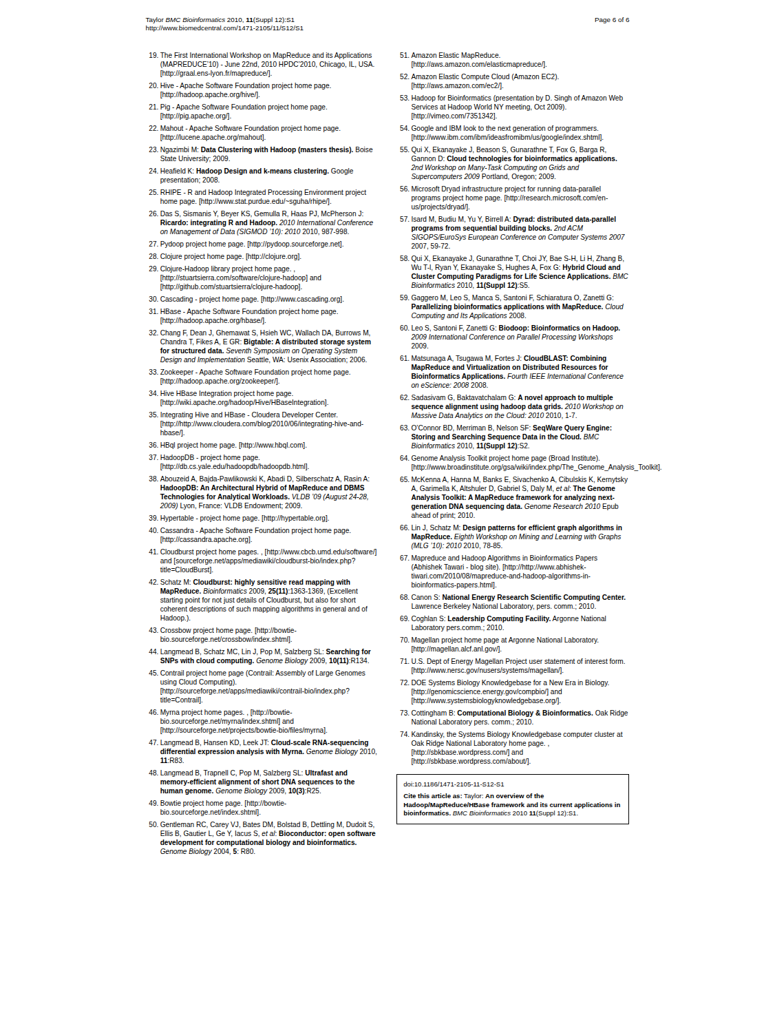Taylor BMC Bioinformatics 2010, 11(Suppl 12):S1
http://www.biomedcentral.com/1471-2105/11/S12/S1
Page 6 of 6
19. The First International Workshop on MapReduce and its Applications (MAPREDUCE’10) - June 22nd, 2010 HPDC’2010, Chicago, IL, USA. [http://graal.ens-lyon.fr/mapreduce/].
20. Hive - Apache Software Foundation project home page. [http://hadoop.apache.org/hive/].
21. Pig - Apache Software Foundation project home page. [http://pig.apache.org/].
22. Mahout - Apache Software Foundation project home page. [http://lucene.apache.org/mahout].
23. Ngazimbi M: Data Clustering with Hadoop (masters thesis). Boise State University; 2009.
24. Heafield K: Hadoop Design and k-means clustering. Google presentation; 2008.
25. RHIPE - R and Hadoop Integrated Processing Environment project home page. [http://www.stat.purdue.edu/~sguha/rhipe/].
26. Das S, Sismanis Y, Beyer KS, Gemulla R, Haas PJ, McPherson J: Ricardo: integrating R and Hadoop. 2010 International Conference on Management of Data (SIGMOD ’10): 2010 2010, 987-998.
27. Pydoop project home page. [http://pydoop.sourceforge.net].
28. Clojure project home page. [http://clojure.org].
29. Clojure-Hadoop library project home page. , [http://stuartsierra.com/software/clojure-hadoop] and [http://github.com/stuartsierra/clojure-hadoop].
30. Cascading - project home page. [http://www.cascading.org].
31. HBase - Apache Software Foundation project home page. [http://hadoop.apache.org/hbase/].
32. Chang F, Dean J, Ghemawat S, Hsieh WC, Wallach DA, Burrows M, Chandra T, Fikes A, E GR: Bigtable: A distributed storage system for structured data. Seventh Symposium on Operating System Design and Implementation Seattle, WA: Usenix Association; 2006.
33. Zookeeper - Apache Software Foundation project home page. [http://hadoop.apache.org/zookeeper/].
34. Hive HBase Integration project home page. [http://wiki.apache.org/hadoop/Hive/HBaseIntegration].
35. Integrating Hive and HBase - Cloudera Developer Center. [http://http://www.cloudera.com/blog/2010/06/integrating-hive-and-hbase/].
36. HBql project home page. [http://www.hbql.com].
37. HadoopDB - project home page. [http://db.cs.yale.edu/hadoopdb/hadoopdb.html].
38. Abouzeid A, Bajda-Pawlikowski K, Abadi D, Silberschatz A, Rasin A: HadoopDB: An Architectural Hybrid of MapReduce and DBMS Technologies for Analytical Workloads. VLDB ’09 (August 24-28, 2009) Lyon, France: VLDB Endowment; 2009.
39. Hypertable - project home page. [http://hypertable.org].
40. Cassandra - Apache Software Foundation project home page. [http://cassandra.apache.org].
41. Cloudburst project home pages. , [http://www.cbcb.umd.edu/software/] and [sourceforge.net/apps/mediawiki/cloudburst-bio/index.php?title=CloudBurst].
42. Schatz M: Cloudburst: highly sensitive read mapping with MapReduce. Bioinformatics 2009, 25(11):1363-1369, (Excellent starting point for not just details of Cloudburst, but also for short coherent descriptions of such mapping algorithms in general and of Hadoop.).
43. Crossbow project home page. [http://bowtie-bio.sourceforge.net/crossbow/index.shtml].
44. Langmead B, Schatz MC, Lin J, Pop M, Salzberg SL: Searching for SNPs with cloud computing. Genome Biology 2009, 10(11):R134.
45. Contrail project home page (Contrail: Assembly of Large Genomes using Cloud Computing). [http://sourceforge.net/apps/mediawiki/contrail-bio/index.php?title=Contrail].
46. Myrna project home pages. , [http://bowtie-bio.sourceforge.net/myrna/index.shtml] and [http://sourceforge.net/projects/bowtie-bio/files/myrna].
47. Langmead B, Hansen KD, Leek JT: Cloud-scale RNA-sequencing differential expression analysis with Myrna. Genome Biology 2010, 11:R83.
48. Langmead B, Trapnell C, Pop M, Salzberg SL: Ultrafast and memory-efficient alignment of short DNA sequences to the human genome. Genome Biology 2009, 10(3):R25.
49. Bowtie project home page. [http://bowtie-bio.sourceforge.net/index.shtml].
50. Gentleman RC, Carey VJ, Bates DM, Bolstad B, Dettling M, Dudoit S, Ellis B, Gautier L, Ge Y, Iacus S, et al: Bioconductor: open software development for computational biology and bioinformatics. Genome Biology 2004, 5: R80.
51. Amazon Elastic MapReduce. [http://aws.amazon.com/elasticmapreduce/].
52. Amazon Elastic Compute Cloud (Amazon EC2). [http://aws.amazon.com/ec2/].
53. Hadoop for Bioinformatics (presentation by D. Singh of Amazon Web Services at Hadoop World NY meeting, Oct 2009). [http://vimeo.com/7351342].
54. Google and IBM look to the next generation of programmers. [http://www.ibm.com/ibm/ideasfromibm/us/google/index.shtml].
55. Qui X, Ekanayake J, Beason S, Gunarathne T, Fox G, Barga R, Gannon D: Cloud technologies for bioinformatics applications. 2nd Workshop on Many-Task Computing on Grids and Supercomputers 2009 Portland, Oregon; 2009.
56. Microsoft Dryad infrastructure project for running data-parallel programs project home page. [http://research.microsoft.com/en-us/projects/dryad/].
57. Isard M, Budiu M, Yu Y, Birrell A: Dyrad: distributed data-parallel programs from sequential building blocks. 2nd ACM SIGOPS/EuroSys European Conference on Computer Systems 2007 2007, 59-72.
58. Qui X, Ekanayake J, Gunarathne T, Choi JY, Bae S-H, Li H, Zhang B, Wu T-l, Ryan Y, Ekanayake S, Hughes A, Fox G: Hybrid Cloud and Cluster Computing Paradigms for Life Science Applications. BMC Bioinformatics 2010, 11(Suppl 12):S5.
59. Gaggero M, Leo S, Manca S, Santoni F, Schiaratura O, Zanetti G: Parallelizing bioinformatics applications with MapReduce. Cloud Computing and Its Applications 2008.
60. Leo S, Santoni F, Zanetti G: Biodoop: Bioinformatics on Hadoop. 2009 International Conference on Parallel Processing Workshops 2009.
61. Matsunaga A, Tsugawa M, Fortes J: CloudBLAST: Combining MapReduce and Virtualization on Distributed Resources for Bioinformatics Applications. Fourth IEEE International Conference on eScience: 2008 2008.
62. Sadasivam G, Baktavatchalam G: A novel approach to multiple sequence alignment using hadoop data grids. 2010 Workshop on Massive Data Analytics on the Cloud: 2010 2010, 1-7.
63. O’Connor BD, Merriman B, Nelson SF: SeqWare Query Engine: Storing and Searching Sequence Data in the Cloud. BMC Bioinformatics 2010, 11(Suppl 12):S2.
64. Genome Analysis Toolkit project home page (Broad Institute). [http://www.broadinstitute.org/gsa/wiki/index.php/The_Genome_Analysis_Toolkit].
65. McKenna A, Hanna M, Banks E, Sivachenko A, Cibulskis K, Kernytsky A, Garimella K, Altshuler D, Gabriel S, Daly M, et al: The Genome Analysis Toolkit: A MapReduce framework for analyzing next-generation DNA sequencing data. Genome Research 2010 Epub ahead of print; 2010.
66. Lin J, Schatz M: Design patterns for efficient graph algorithms in MapReduce. Eighth Workshop on Mining and Learning with Graphs (MLG ’10): 2010 2010, 78-85.
67. Mapreduce and Hadoop Algorithms in Bioinformatics Papers (Abhishek Tawari - blog site). [http://http://www.abhishek-tiwari.com/2010/08/mapreduce-and-hadoop-algorithms-in-bioinformatics-papers.html].
68. Canon S: National Energy Research Scientific Computing Center. Lawrence Berkeley National Laboratory, pers. comm.; 2010.
69. Coghlan S: Leadership Computing Facility. Argonne National Laboratory pers.comm.; 2010.
70. Magellan project home page at Argonne National Laboratory. [http://magellan.alcf.anl.gov/].
71. U.S. Dept of Energy Magellan Project user statement of interest form. [http://www.nersc.gov/nusers/systems/magellan/].
72. DOE Systems Biology Knowledgebase for a New Era in Biology. [http://genomicscience.energy.gov/compbio/] and [http://www.systemsbiologyknowledgebase.org/].
73. Cottingham B: Computational Biology & Bioinformatics. Oak Ridge National Laboratory pers. comm.; 2010.
74. Kandinsky, the Systems Biology Knowledgebase computer cluster at Oak Ridge National Laboratory home page. , [http://sbkbase.wordpress.com/] and [http://sbkbase.wordpress.com/about/].
doi:10.1186/1471-2105-11-S12-S1
Cite this article as: Taylor: An overview of the Hadoop/MapReduce/HBase framework and its current applications in bioinformatics. BMC Bioinformatics 2010 11(Suppl 12):S1.